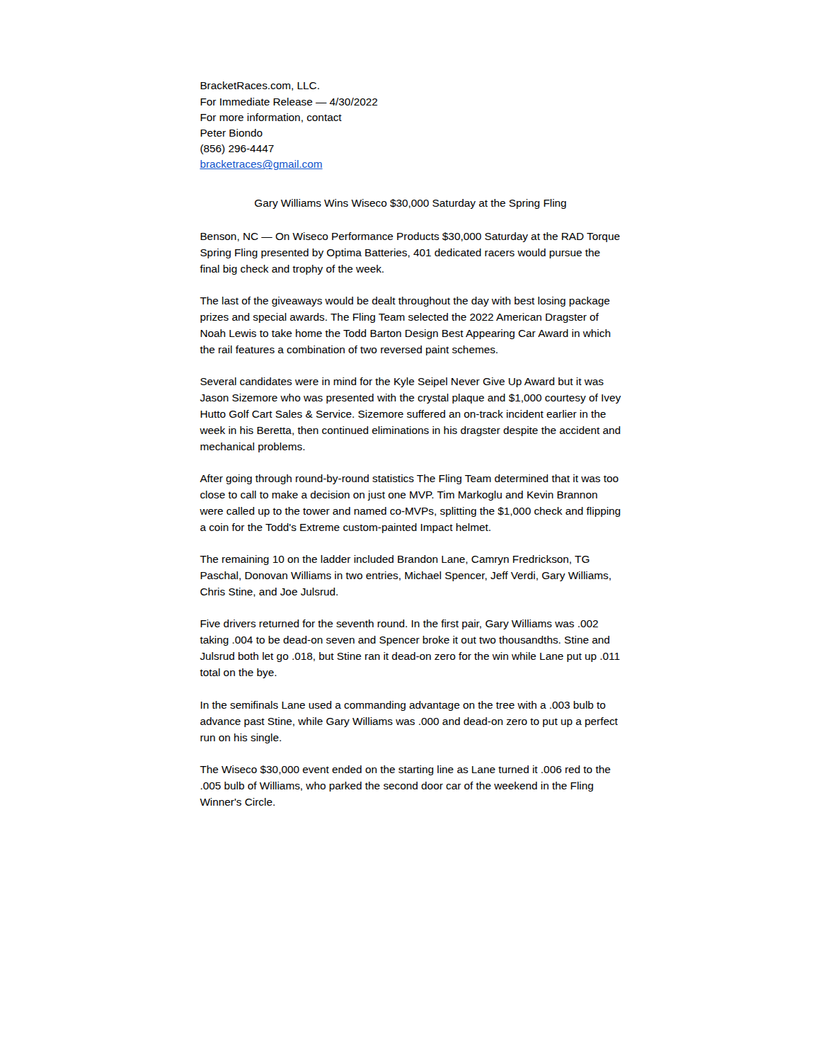BracketRaces.com, LLC.
For Immediate Release — 4/30/2022
For more information, contact
Peter Biondo
(856) 296-4447
bracketraces@gmail.com
Gary Williams Wins Wiseco $30,000 Saturday at the Spring Fling
Benson, NC — On Wiseco Performance Products $30,000 Saturday at the RAD Torque Spring Fling presented by Optima Batteries, 401 dedicated racers would pursue the final big check and trophy of the week.
The last of the giveaways would be dealt throughout the day with best losing package prizes and special awards. The Fling Team selected the 2022 American Dragster of Noah Lewis to take home the Todd Barton Design Best Appearing Car Award in which the rail features a combination of two reversed paint schemes.
Several candidates were in mind for the Kyle Seipel Never Give Up Award but it was Jason Sizemore who was presented with the crystal plaque and $1,000 courtesy of Ivey Hutto Golf Cart Sales & Service. Sizemore suffered an on-track incident earlier in the week in his Beretta, then continued eliminations in his dragster despite the accident and mechanical problems.
After going through round-by-round statistics The Fling Team determined that it was too close to call to make a decision on just one MVP. Tim Markoglu and Kevin Brannon were called up to the tower and named co-MVPs, splitting the $1,000 check and flipping a coin for the Todd's Extreme custom-painted Impact helmet.
The remaining 10 on the ladder included Brandon Lane, Camryn Fredrickson, TG Paschal, Donovan Williams in two entries, Michael Spencer, Jeff Verdi, Gary Williams, Chris Stine, and Joe Julsrud.
Five drivers returned for the seventh round. In the first pair, Gary Williams was .002 taking .004 to be dead-on seven and Spencer broke it out two thousandths. Stine and Julsrud both let go .018, but Stine ran it dead-on zero for the win while Lane put up .011 total on the bye.
In the semifinals Lane used a commanding advantage on the tree with a .003 bulb to advance past Stine, while Gary Williams was .000 and dead-on zero to put up a perfect run on his single.
The Wiseco $30,000 event ended on the starting line as Lane turned it .006 red to the .005 bulb of Williams, who parked the second door car of the weekend in the Fling Winner's Circle.